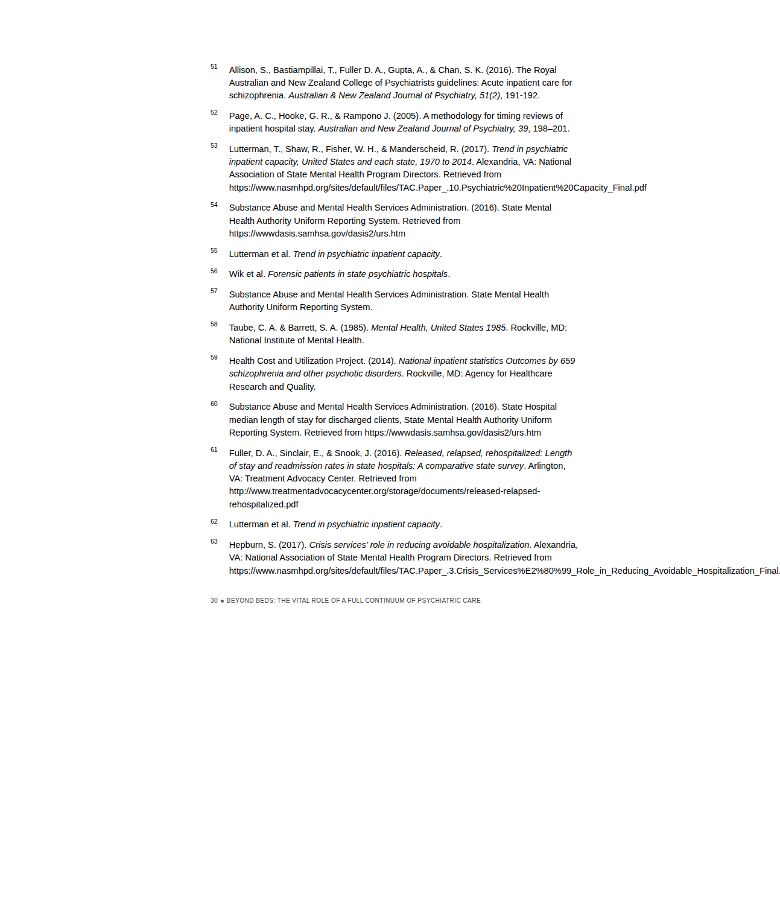Allison, S., Bastiampillai, T., Fuller D. A., Gupta, A., & Chan, S. K. (2016). The Royal Australian and New Zealand College of Psychiatrists guidelines: Acute inpatient care for schizophrenia. Australian & New Zealand Journal of Psychiatry, 51(2), 191-192.
Page, A. C., Hooke, G. R., & Rampono J. (2005). A methodology for timing reviews of inpatient hospital stay. Australian and New Zealand Journal of Psychiatry, 39, 198–201.
Lutterman, T., Shaw, R., Fisher, W. H., & Manderscheid, R. (2017). Trend in psychiatric inpatient capacity, United States and each state, 1970 to 2014. Alexandria, VA: National Association of State Mental Health Program Directors. Retrieved from https://www.nasmhpd.org/sites/default/files/TAC.Paper_.10.Psychiatric%20Inpatient%20Capacity_Final.pdf
Substance Abuse and Mental Health Services Administration. (2016). State Mental Health Authority Uniform Reporting System. Retrieved from https://wwwdasis.samhsa.gov/dasis2/urs.htm
Lutterman et al. Trend in psychiatric inpatient capacity.
Wik et al. Forensic patients in state psychiatric hospitals.
Substance Abuse and Mental Health Services Administration. State Mental Health Authority Uniform Reporting System.
Taube, C. A. & Barrett, S. A. (1985). Mental Health, United States 1985. Rockville, MD: National Institute of Mental Health.
Health Cost and Utilization Project. (2014). National inpatient statistics Outcomes by 659 schizophrenia and other psychotic disorders. Rockville, MD: Agency for Healthcare Research and Quality.
Substance Abuse and Mental Health Services Administration. (2016). State Hospital median length of stay for discharged clients, State Mental Health Authority Uniform Reporting System. Retrieved from https://wwwdasis.samhsa.gov/dasis2/urs.htm
Fuller, D. A., Sinclair, E., & Snook, J. (2016). Released, relapsed, rehospitalized: Length of stay and readmission rates in state hospitals: A comparative state survey. Arlington, VA: Treatment Advocacy Center. Retrieved from http://www.treatmentadvocacycenter.org/storage/documents/released-relapsed-rehospitalized.pdf
Lutterman et al. Trend in psychiatric inpatient capacity.
Hepburn, S. (2017). Crisis services’ role in reducing avoidable hospitalization. Alexandria, VA: National Association of State Mental Health Program Directors. Retrieved from https://www.nasmhpd.org/sites/default/files/TAC.Paper_.3.Crisis_Services%E2%80%99_Role_in_Reducing_Avoidable_Hospitalization_Final.pdf
30■BEYOND BEDS: THE VITAL ROLE OF A FULL CONTINUUM OF PSYCHIATRIC CARE